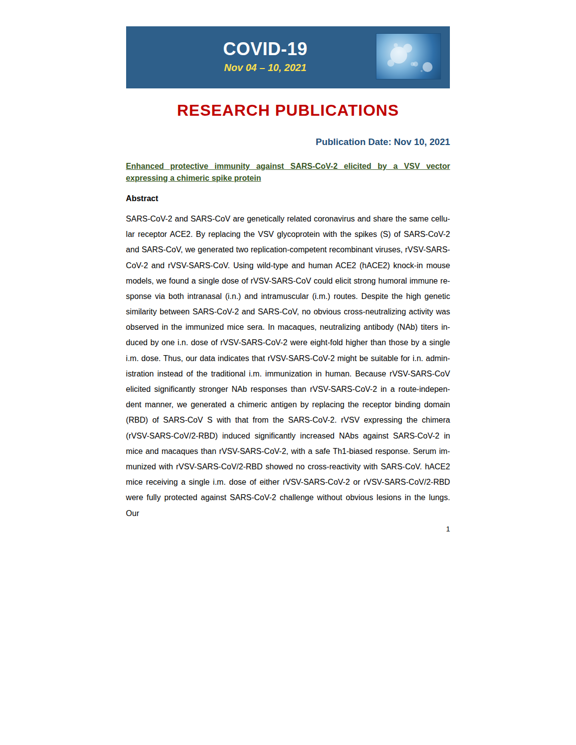COVID-19
Nov 04 – 10, 2021
RESEARCH PUBLICATIONS
Publication Date: Nov 10, 2021
Enhanced protective immunity against SARS-CoV-2 elicited by a VSV vector expressing a chimeric spike protein
Abstract
SARS-CoV-2 and SARS-CoV are genetically related coronavirus and share the same cellular receptor ACE2. By replacing the VSV glycoprotein with the spikes (S) of SARS-CoV-2 and SARS-CoV, we generated two replication-competent recombinant viruses, rVSV-SARS-CoV-2 and rVSV-SARS-CoV. Using wild-type and human ACE2 (hACE2) knock-in mouse models, we found a single dose of rVSV-SARS-CoV could elicit strong humoral immune response via both intranasal (i.n.) and intramuscular (i.m.) routes. Despite the high genetic similarity between SARS-CoV-2 and SARS-CoV, no obvious cross-neutralizing activity was observed in the immunized mice sera. In macaques, neutralizing antibody (NAb) titers induced by one i.n. dose of rVSV-SARS-CoV-2 were eight-fold higher than those by a single i.m. dose. Thus, our data indicates that rVSV-SARS-CoV-2 might be suitable for i.n. administration instead of the traditional i.m. immunization in human. Because rVSV-SARS-CoV elicited significantly stronger NAb responses than rVSV-SARS-CoV-2 in a route-independent manner, we generated a chimeric antigen by replacing the receptor binding domain (RBD) of SARS-CoV S with that from the SARS-CoV-2. rVSV expressing the chimera (rVSV-SARS-CoV/2-RBD) induced significantly increased NAbs against SARS-CoV-2 in mice and macaques than rVSV-SARS-CoV-2, with a safe Th1-biased response. Serum immunized with rVSV-SARS-CoV/2-RBD showed no cross-reactivity with SARS-CoV. hACE2 mice receiving a single i.m. dose of either rVSV-SARS-CoV-2 or rVSV-SARS-CoV/2-RBD were fully protected against SARS-CoV-2 challenge without obvious lesions in the lungs. Our
1